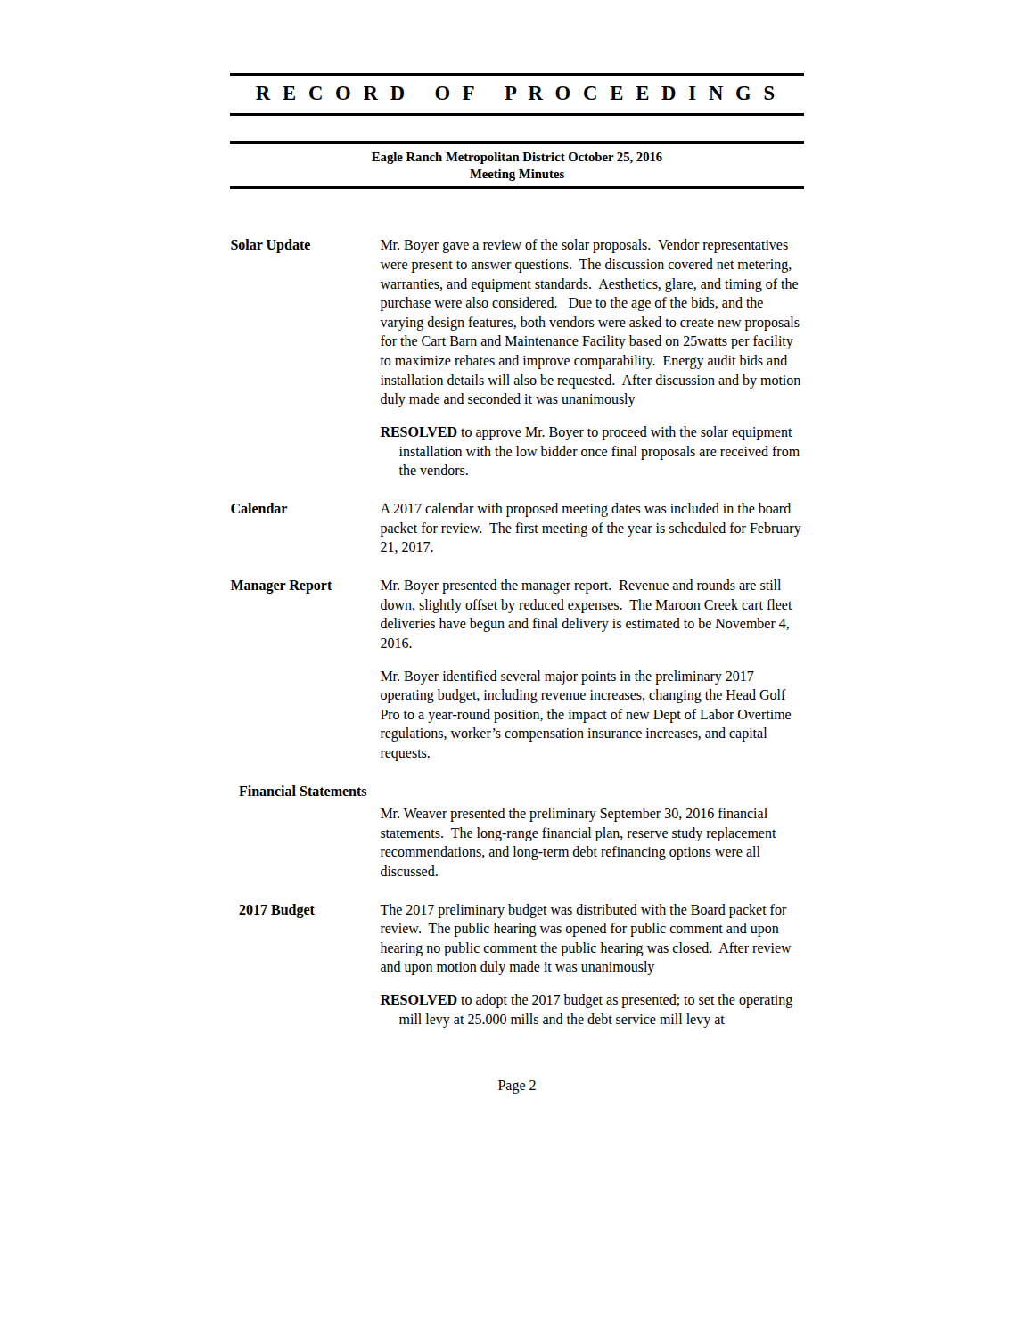R E C O R D O F P R O C E E D I N G S
Eagle Ranch Metropolitan District October 25, 2016
Meeting Minutes
Solar Update
Mr. Boyer gave a review of the solar proposals. Vendor representatives were present to answer questions. The discussion covered net metering, warranties, and equipment standards. Aesthetics, glare, and timing of the purchase were also considered. Due to the age of the bids, and the varying design features, both vendors were asked to create new proposals for the Cart Barn and Maintenance Facility based on 25watts per facility to maximize rebates and improve comparability. Energy audit bids and installation details will also be requested. After discussion and by motion duly made and seconded it was unanimously
RESOLVED to approve Mr. Boyer to proceed with the solar equipment installation with the low bidder once final proposals are received from the vendors.
Calendar
A 2017 calendar with proposed meeting dates was included in the board packet for review. The first meeting of the year is scheduled for February 21, 2017.
Manager Report
Mr. Boyer presented the manager report. Revenue and rounds are still down, slightly offset by reduced expenses. The Maroon Creek cart fleet deliveries have begun and final delivery is estimated to be November 4, 2016.
Mr. Boyer identified several major points in the preliminary 2017 operating budget, including revenue increases, changing the Head Golf Pro to a year-round position, the impact of new Dept of Labor Overtime regulations, worker’s compensation insurance increases, and capital requests.
Financial Statements
Mr. Weaver presented the preliminary September 30, 2016 financial statements. The long-range financial plan, reserve study replacement recommendations, and long-term debt refinancing options were all discussed.
2017 Budget
The 2017 preliminary budget was distributed with the Board packet for review. The public hearing was opened for public comment and upon hearing no public comment the public hearing was closed. After review and upon motion duly made it was unanimously
RESOLVED to adopt the 2017 budget as presented; to set the operating mill levy at 25.000 mills and the debt service mill levy at
Page 2